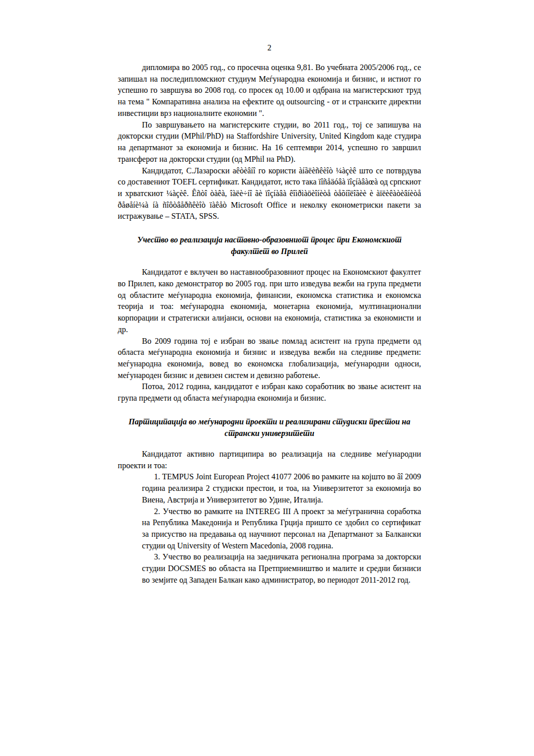2
дипломира во 2005 год., со просечна оценка 9,81. Во учебната 2005/2006 год., се запишал на последипломскиот студиум Меѓународна економија и бизнис, и истиот го успешно го завршува во 2008 год. со просек од 10.00 и одбрана на магистерскиот труд на тема " Компаративна анализа на ефектите од outsourcing - от и странските директни инвестиции врз националните економии ".
По завршувањето на магистерските студии, во 2011 год., тој се запишува на докторски студии (MPhil/PhD) на Staffordshire University, United Kingdom каде студира на департманот за економија и бизнис. На 16 септември 2014, успешно го завршил трансферот на докторски студии (од MPhil на PhD).
Кандидатот, С.Лазароски аêòèâíî го користи àíãëèñêèîò ¼àçèê што се потврдува со доставениот TOEFL сертификат. Кандидатот, исто така ïîñåäóâà ïîçíàâàœà од српскиот и хрватскиот ¼àçèê. Êñòî òàêà, îàëè÷íî ãè ïîçíàâà êîìðìàöèîíèòå òåõíîëîãèè è àïëèêàòèâíèòå ðåøåíè¼à íà ñîôòâåðñêèîò ïàêåò Microsoft Office и неколку економетриски пакети за истражување – STATA, SPSS.
Учество во реализација наставно-образовниот процес при Економскиот факултет во Прилеп
Кандидатот е вклучен во наставнообразовниот процес на Економскиот факултет во Прилеп, како демонстратор во 2005 год. при што изведува вежби на група предмети од областите меѓународна економија, финансии, економска статистика и економска теорија и тоа: меѓународна економија, монетарна економија, мултинационални корпорации и стратегиски алијанси, основи на економија, статистика за економисти и др.
Во 2009 година тој е избран во звање помлад асистент на група предмети од областа меѓународна економија и бизнис и изведува вежби на следниве предмети: меѓународна економија, вовед во економска глобализација, меѓународни односи, меѓународен бизнис и девизен систем и девизно работење.
Потоа, 2012 година, кандидатот е избран како соработник во звање асистент на група предмети од областа меѓународна економија и бизнис.
Партиципација во меѓународни проекти и реализирани студиски престои на странски универзитети
Кандидатот активно партиципира во реализација на следниве меѓународни проекти и тоа:
1. TEMPUS Joint European Project 41077 2006 во рамките на којшто во âî 2009 година реализира 2 студиски престои, и тоа, на Универзитетот за економија во Виена, Австрија и Универзитетот во Удине, Италија.
2. Учество во рамките на INTEREG III A проект за меѓугранична соработка на Република Македонија и Република Грција пришто се здобил со сертификат за присуство на предавања од научниот персонал на Департманот за Балкански студии од University of Western Macedonia, 2008 година.
3. Учество во реализација на заедничката регионална програма за докторски студии DOCSMES во областа на Претприемништво и малите и средни бизниси во земјите од Западен Балкан како администратор, во периодот 2011-2012 год.